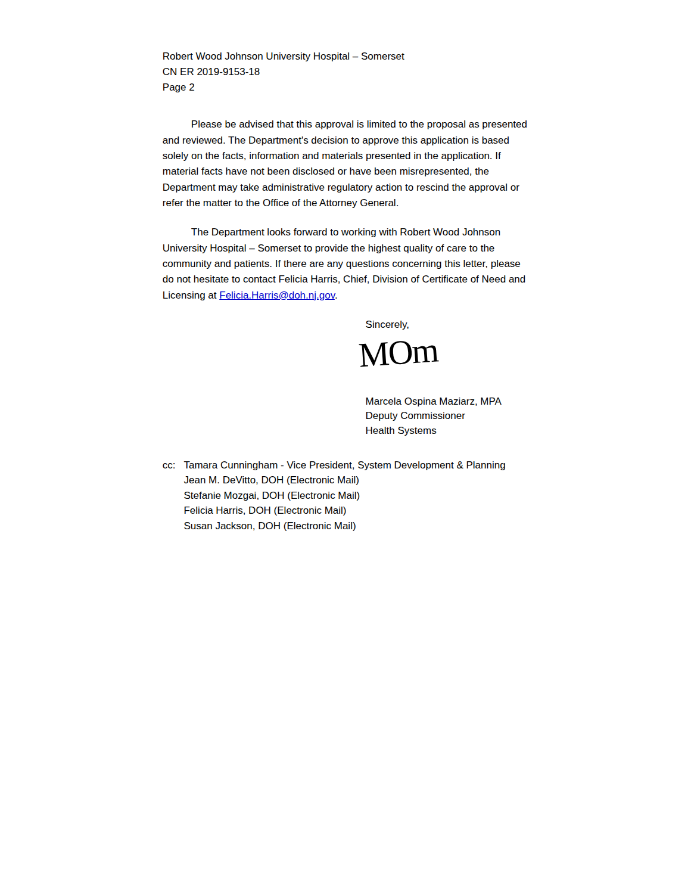Robert Wood Johnson University Hospital – Somerset
CN ER 2019-9153-18
Page 2
Please be advised that this approval is limited to the proposal as presented and reviewed. The Department's decision to approve this application is based solely on the facts, information and materials presented in the application. If material facts have not been disclosed or have been misrepresented, the Department may take administrative regulatory action to rescind the approval or refer the matter to the Office of the Attorney General.
The Department looks forward to working with Robert Wood Johnson University Hospital – Somerset to provide the highest quality of care to the community and patients. If there are any questions concerning this letter, please do not hesitate to contact Felicia Harris, Chief, Division of Certificate of Need and Licensing at Felicia.Harris@doh.nj.gov.
Sincerely,
MOm
Marcela Ospina Maziarz, MPA
Deputy Commissioner
Health Systems
cc:
Tamara Cunningham - Vice President, System Development & Planning
Jean M. DeVitto, DOH (Electronic Mail)
Stefanie Mozgai, DOH (Electronic Mail)
Felicia Harris, DOH (Electronic Mail)
Susan Jackson, DOH (Electronic Mail)